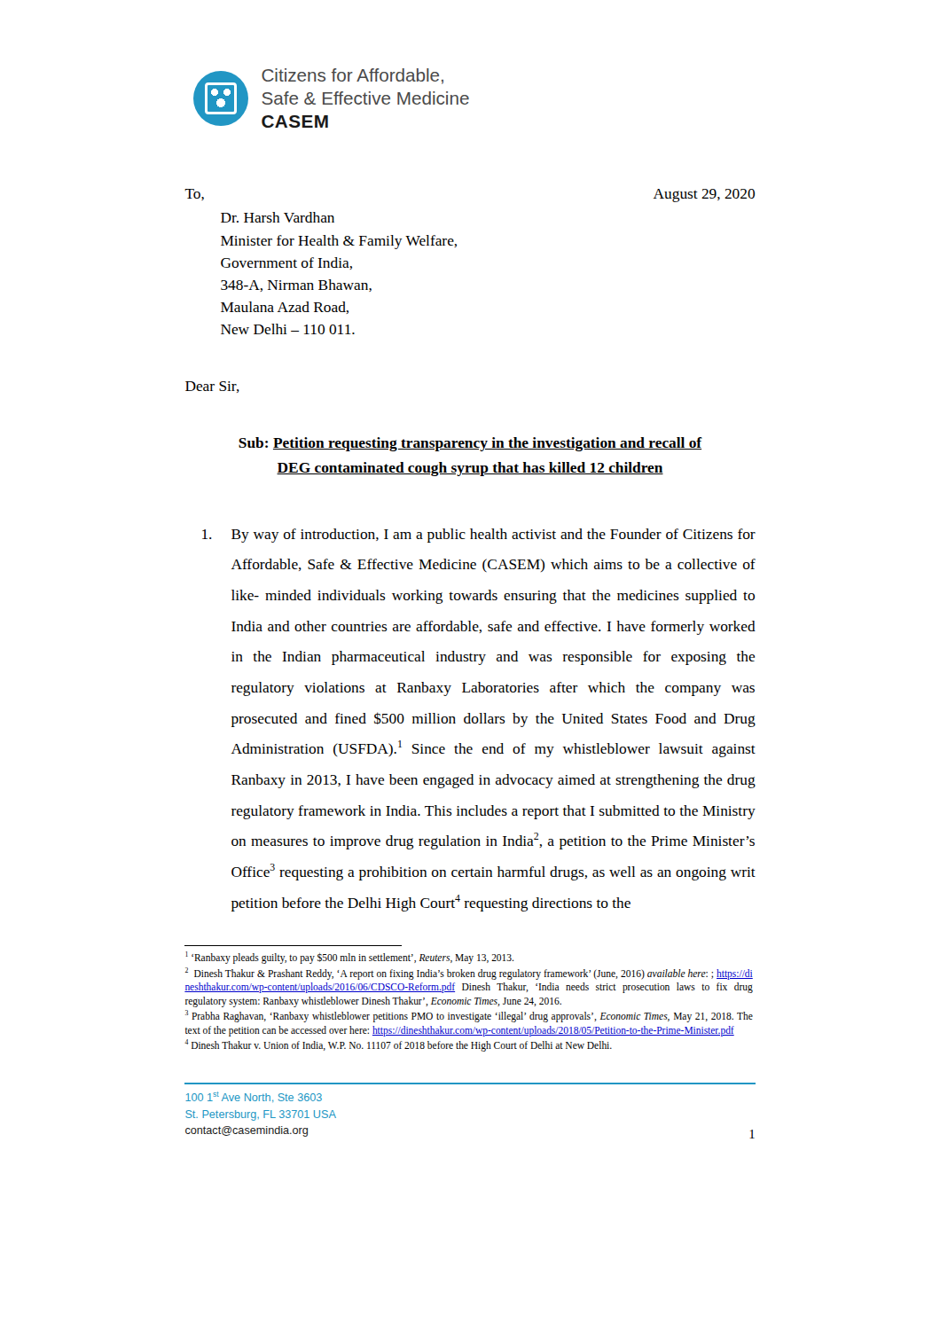Citizens for Affordable,
Safe & Effective Medicine
CASEM
To,
August 29, 2020
Dr. Harsh Vardhan
Minister for Health & Family Welfare,
Government of India,
348-A, Nirman Bhawan,
Maulana Azad Road,
New Delhi – 110 011.
Dear Sir,
Sub: Petition requesting transparency in the investigation and recall of DEG contaminated cough syrup that has killed 12 children
By way of introduction, I am a public health activist and the Founder of Citizens for Affordable, Safe & Effective Medicine (CASEM) which aims to be a collective of like- minded individuals working towards ensuring that the medicines supplied to India and other countries are affordable, safe and effective. I have formerly worked in the Indian pharmaceutical industry and was responsible for exposing the regulatory violations at Ranbaxy Laboratories after which the company was prosecuted and fined $500 million dollars by the United States Food and Drug Administration (USFDA).1 Since the end of my whistleblower lawsuit against Ranbaxy in 2013, I have been engaged in advocacy aimed at strengthening the drug regulatory framework in India. This includes a report that I submitted to the Ministry on measures to improve drug regulation in India2, a petition to the Prime Minister’s Office3 requesting a prohibition on certain harmful drugs, as well as an ongoing writ petition before the Delhi High Court4 requesting directions to the
1 ‘Ranbaxy pleads guilty, to pay $500 mln in settlement’, Reuters, May 13, 2013.
2 Dinesh Thakur & Prashant Reddy, ‘A report on fixing India’s broken drug regulatory framework’ (June, 2016) available here: ; https://dineshthakur.com/wp-content/uploads/2016/06/CDSCO-Reform.pdf Dinesh Thakur, ‘India needs strict prosecution laws to fix drug regulatory system: Ranbaxy whistleblower Dinesh Thakur’, Economic Times, June 24, 2016.
3 Prabha Raghavan, ‘Ranbaxy whistleblower petitions PMO to investigate ‘illegal’ drug approvals’, Economic Times, May 21, 2018. The text of the petition can be accessed over here: https://dineshthakur.com/wp-content/uploads/2018/05/Petition-to-the-Prime-Minister.pdf
4 Dinesh Thakur v. Union of India, W.P. No. 11107 of 2018 before the High Court of Delhi at New Delhi.
100 1st Ave North, Ste 3603
St. Petersburg, FL 33701 USA
contact@casemindia.org
1